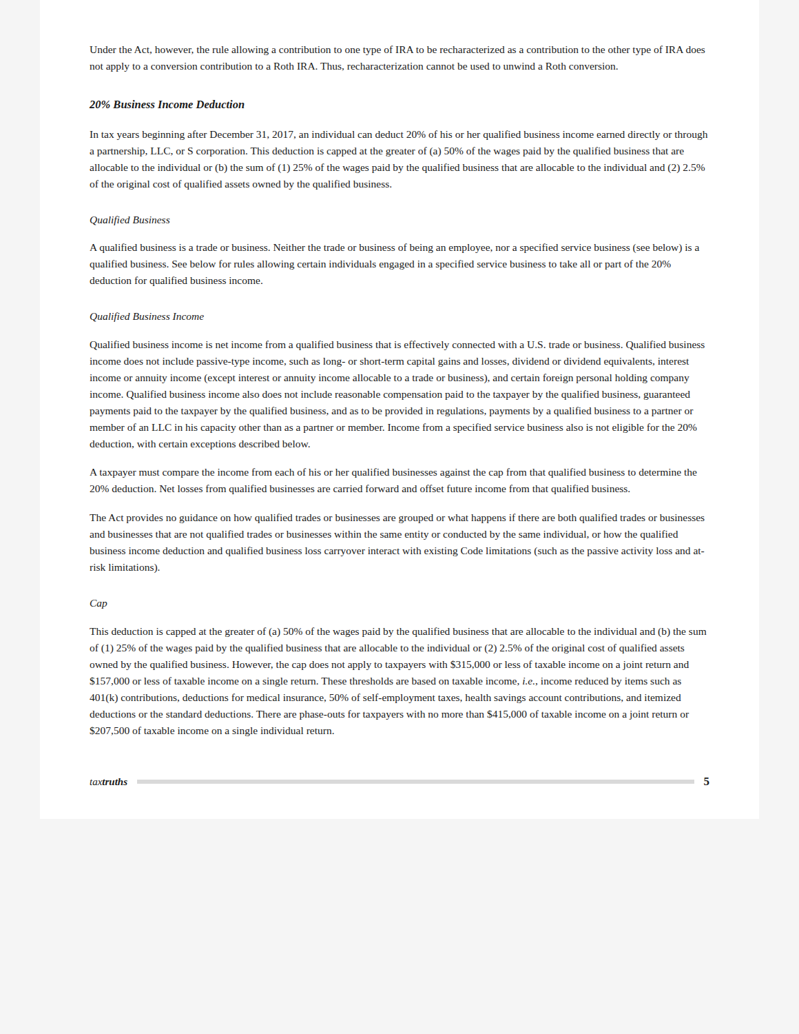Under the Act, however, the rule allowing a contribution to one type of IRA to be recharacterized as a contribution to the other type of IRA does not apply to a conversion contribution to a Roth IRA. Thus, recharacterization cannot be used to unwind a Roth conversion.
20% Business Income Deduction
In tax years beginning after December 31, 2017, an individual can deduct 20% of his or her qualified business income earned directly or through a partnership, LLC, or S corporation. This deduction is capped at the greater of (a) 50% of the wages paid by the qualified business that are allocable to the individual or (b) the sum of (1) 25% of the wages paid by the qualified business that are allocable to the individual and (2) 2.5% of the original cost of qualified assets owned by the qualified business.
Qualified Business
A qualified business is a trade or business. Neither the trade or business of being an employee, nor a specified service business (see below) is a qualified business. See below for rules allowing certain individuals engaged in a specified service business to take all or part of the 20% deduction for qualified business income.
Qualified Business Income
Qualified business income is net income from a qualified business that is effectively connected with a U.S. trade or business. Qualified business income does not include passive-type income, such as long- or short-term capital gains and losses, dividend or dividend equivalents, interest income or annuity income (except interest or annuity income allocable to a trade or business), and certain foreign personal holding company income. Qualified business income also does not include reasonable compensation paid to the taxpayer by the qualified business, guaranteed payments paid to the taxpayer by the qualified business, and as to be provided in regulations, payments by a qualified business to a partner or member of an LLC in his capacity other than as a partner or member. Income from a specified service business also is not eligible for the 20% deduction, with certain exceptions described below.
A taxpayer must compare the income from each of his or her qualified businesses against the cap from that qualified business to determine the 20% deduction. Net losses from qualified businesses are carried forward and offset future income from that qualified business.
The Act provides no guidance on how qualified trades or businesses are grouped or what happens if there are both qualified trades or businesses and businesses that are not qualified trades or businesses within the same entity or conducted by the same individual, or how the qualified business income deduction and qualified business loss carryover interact with existing Code limitations (such as the passive activity loss and at-risk limitations).
Cap
This deduction is capped at the greater of (a) 50% of the wages paid by the qualified business that are allocable to the individual and (b) the sum of (1) 25% of the wages paid by the qualified business that are allocable to the individual or (2) 2.5% of the original cost of qualified assets owned by the qualified business. However, the cap does not apply to taxpayers with $315,000 or less of taxable income on a joint return and $157,000 or less of taxable income on a single return. These thresholds are based on taxable income, i.e., income reduced by items such as 401(k) contributions, deductions for medical insurance, 50% of self-employment taxes, health savings account contributions, and itemized deductions or the standard deductions. There are phase-outs for taxpayers with no more than $415,000 of taxable income on a joint return or $207,500 of taxable income on a single individual return.
taxtruths 5